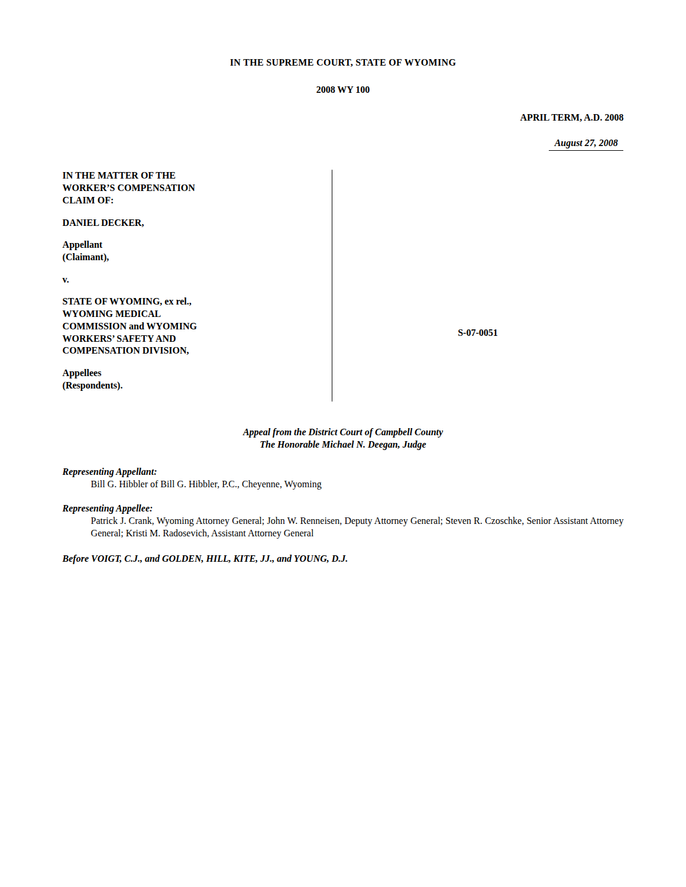IN THE SUPREME COURT, STATE OF WYOMING
2008 WY 100
APRIL TERM, A.D. 2008
August 27, 2008
| IN THE MATTER OF THE WORKER’S COMPENSATION CLAIM OF: DANIEL DECKER, Appellant (Claimant), v. STATE OF WYOMING, ex rel., WYOMING MEDICAL COMMISSION and WYOMING WORKERS’ SAFETY AND COMPENSATION DIVISION, Appellees (Respondents). | S-07-0051 |
Appeal from the District Court of Campbell County
The Honorable Michael N. Deegan, Judge
Representing Appellant:
Bill G. Hibbler of Bill G. Hibbler, P.C., Cheyenne, Wyoming
Representing Appellee:
Patrick J. Crank, Wyoming Attorney General; John W. Renneisen, Deputy Attorney General; Steven R. Czoschke, Senior Assistant Attorney General; Kristi M. Radosevich, Assistant Attorney General
Before VOIGT, C.J., and GOLDEN, HILL, KITE, JJ., and YOUNG, D.J.